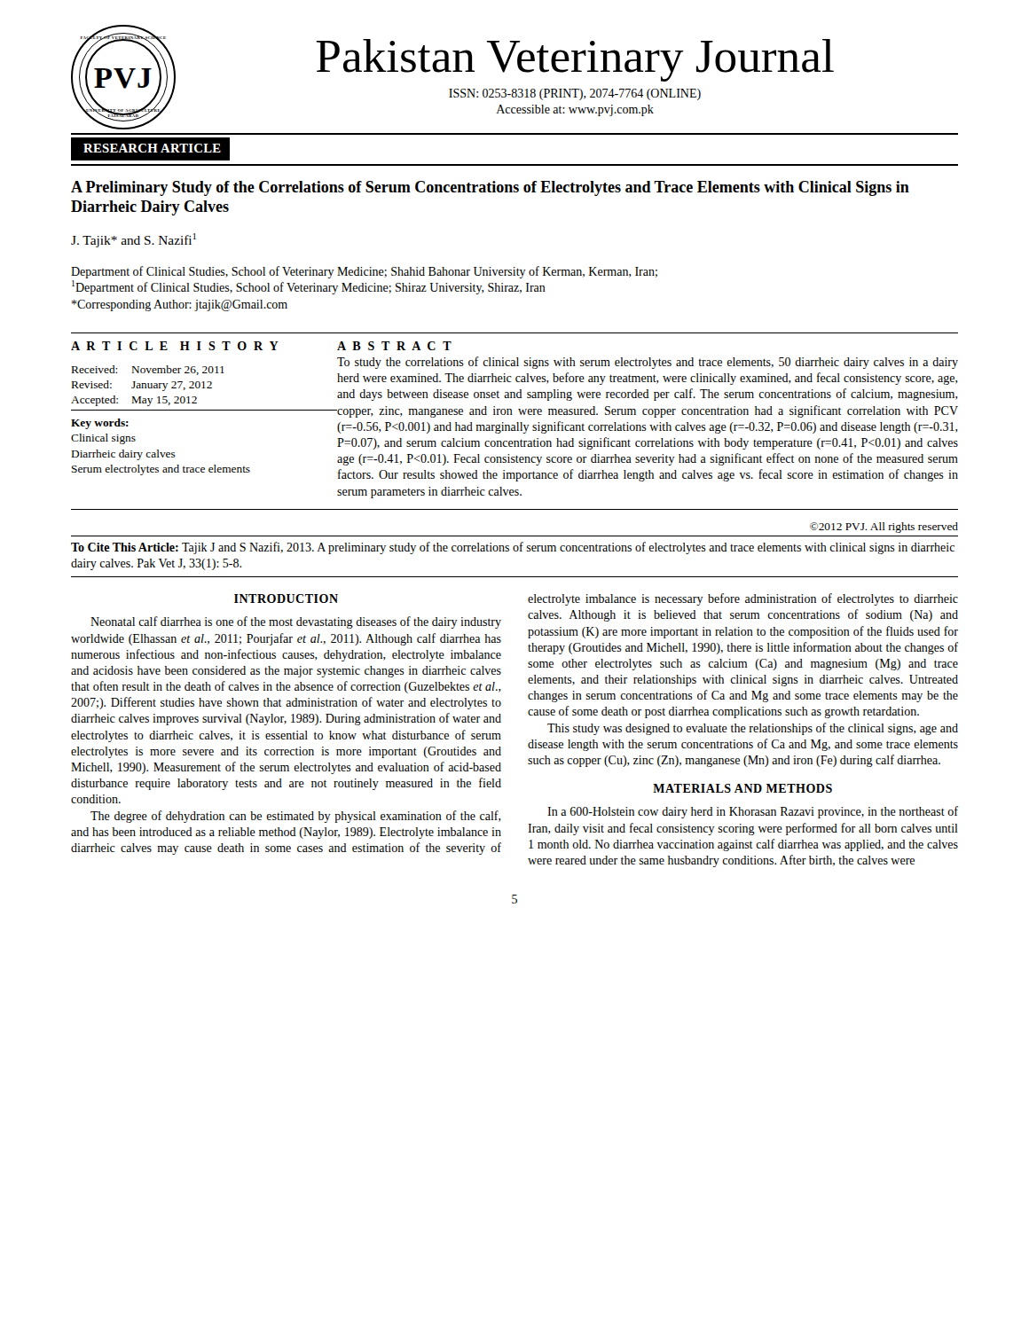Faculty of Veterinary Science
PVJ
University of Agriculture Faisalabad
Pakistan Veterinary Journal
ISSN: 0253-8318 (PRINT), 2074-7764 (ONLINE)
Accessible at: www.pvj.com.pk
RESEARCH ARTICLE
A Preliminary Study of the Correlations of Serum Concentrations of Electrolytes and Trace Elements with Clinical Signs in Diarrheic Dairy Calves
J. Tajik* and S. Nazifi1
Department of Clinical Studies, School of Veterinary Medicine; Shahid Bahonar University of Kerman, Kerman, Iran;
1Department of Clinical Studies, School of Veterinary Medicine; Shiraz University, Shiraz, Iran
*Corresponding Author: jtajik@Gmail.com
| A R T I C L E H I S T O R Y Received: November 26, 2011 Revised: January 27, 2012 Accepted: May 15, 2012 Key words: Clinical signs Diarrheic dairy calves Serum electrolytes and trace elements | A B S T R A C T To study the correlations of clinical signs with serum electrolytes and trace elements, 50 diarrheic dairy calves in a dairy herd were examined. The diarrheic calves, before any treatment, were clinically examined, and fecal consistency score, age, and days between disease onset and sampling were recorded per calf. The serum concentrations of calcium, magnesium, copper, zinc, manganese and iron were measured. Serum copper concentration had a significant correlation with PCV (r=-0.56, P<0.001) and had marginally significant correlations with calves age (r=-0.32, P=0.06) and disease length (r=-0.31, P=0.07), and serum calcium concentration had significant correlations with body temperature (r=0.41, P<0.01) and calves age (r=-0.41, P<0.01). Fecal consistency score or diarrhea severity had a significant effect on none of the measured serum factors. Our results showed the importance of diarrhea length and calves age vs. fecal score in estimation of changes in serum parameters in diarrheic calves. |
©2012 PVJ. All rights reserved
To Cite This Article: Tajik J and S Nazifi, 2013. A preliminary study of the correlations of serum concentrations of electrolytes and trace elements with clinical signs in diarrheic dairy calves. Pak Vet J, 33(1): 5-8.
INTRODUCTION
Neonatal calf diarrhea is one of the most devastating diseases of the dairy industry worldwide (Elhassan et al., 2011; Pourjafar et al., 2011). Although calf diarrhea has numerous infectious and non-infectious causes, dehydration, electrolyte imbalance and acidosis have been considered as the major systemic changes in diarrheic calves that often result in the death of calves in the absence of correction (Guzelbektes et al., 2007;). Different studies have shown that administration of water and electrolytes to diarrheic calves improves survival (Naylor, 1989). During administration of water and electrolytes to diarrheic calves, it is essential to know what disturbance of serum electrolytes is more severe and its correction is more important (Groutides and Michell, 1990). Measurement of the serum electrolytes and evaluation of acid-based disturbance require laboratory tests and are not routinely measured in the field condition.
The degree of dehydration can be estimated by physical examination of the calf, and has been introduced as a reliable method (Naylor, 1989). Electrolyte imbalance in diarrheic calves may cause death in some cases and estimation of the severity of electrolyte imbalance is necessary before administration of electrolytes to diarrheic calves. Although it is believed that serum concentrations of sodium (Na) and potassium (K) are more important in relation to the composition of the fluids used for therapy (Groutides and Michell, 1990), there is little information about the changes of some other electrolytes such as calcium (Ca) and magnesium (Mg) and trace elements, and their relationships with clinical signs in diarrheic calves. Untreated changes in serum concentrations of Ca and Mg and some trace elements may be the cause of some death or post diarrhea complications such as growth retardation.
This study was designed to evaluate the relationships of the clinical signs, age and disease length with the serum concentrations of Ca and Mg, and some trace elements such as copper (Cu), zinc (Zn), manganese (Mn) and iron (Fe) during calf diarrhea.
MATERIALS AND METHODS
In a 600-Holstein cow dairy herd in Khorasan Razavi province, in the northeast of Iran, daily visit and fecal consistency scoring were performed for all born calves until 1 month old. No diarrhea vaccination against calf diarrhea was applied, and the calves were reared under the same husbandry conditions. After birth, the calves were
5